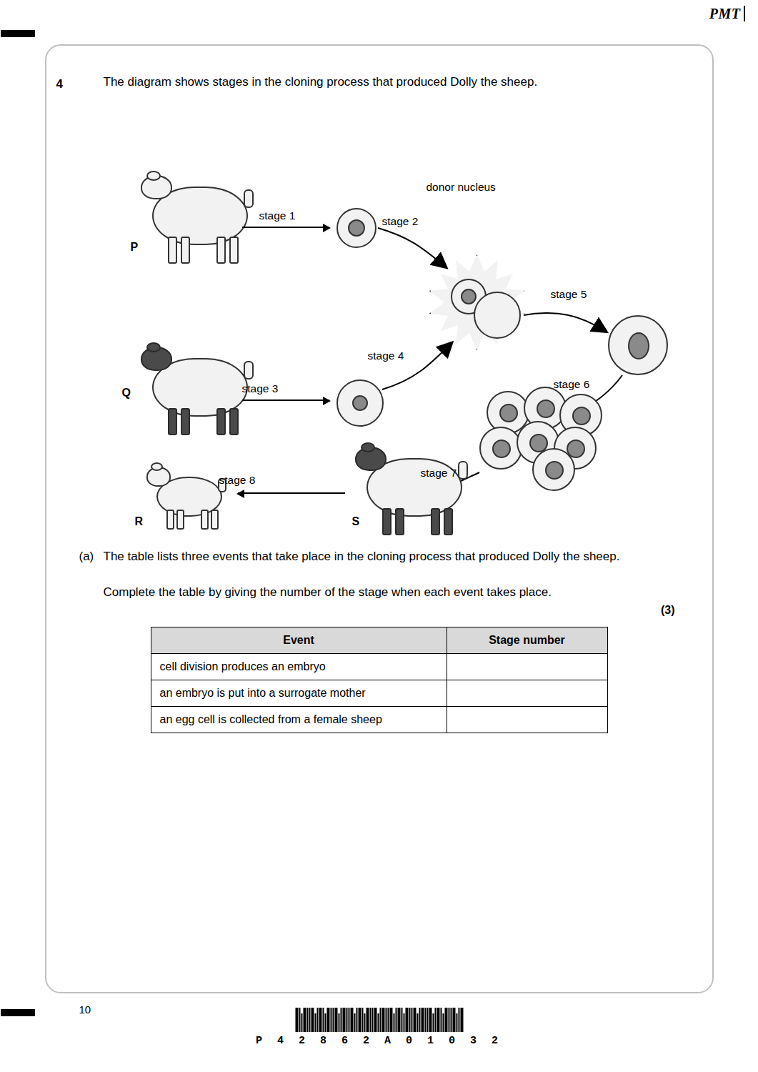PMT
4
The diagram shows stages in the cloning process that produced Dolly the sheep.
P
Q
S
R
stage 1
stage 2
stage 3
stage 4
stage 5
stage 6
stage 7
stage 8
donor nucleus
(a) The table lists three events that take place in the cloning process that produced Dolly the sheep.
Complete the table by giving the number of the stage when each event takes place.
(3)
| Event | Stage number |
| --- | --- |
| cell division produces an embryo | |
| an embryo is put into a surrogate mother | |
| an egg cell is collected from a female sheep | |
10
P 4 2 8 6 2 A 0 1 0 3 2